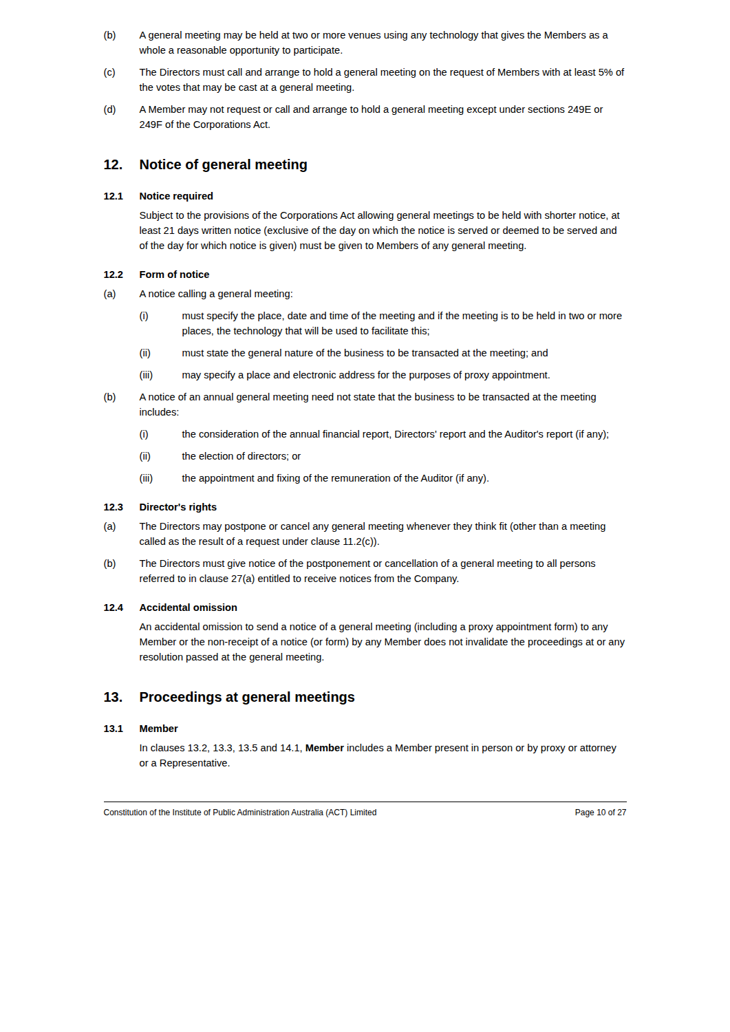(b) A general meeting may be held at two or more venues using any technology that gives the Members as a whole a reasonable opportunity to participate.
(c) The Directors must call and arrange to hold a general meeting on the request of Members with at least 5% of the votes that may be cast at a general meeting.
(d) A Member may not request or call and arrange to hold a general meeting except under sections 249E or 249F of the Corporations Act.
12. Notice of general meeting
12.1 Notice required
Subject to the provisions of the Corporations Act allowing general meetings to be held with shorter notice, at least 21 days written notice (exclusive of the day on which the notice is served or deemed to be served and of the day for which notice is given) must be given to Members of any general meeting.
12.2 Form of notice
(a) A notice calling a general meeting:
(i) must specify the place, date and time of the meeting and if the meeting is to be held in two or more places, the technology that will be used to facilitate this;
(ii) must state the general nature of the business to be transacted at the meeting; and
(iii) may specify a place and electronic address for the purposes of proxy appointment.
(b) A notice of an annual general meeting need not state that the business to be transacted at the meeting includes:
(i) the consideration of the annual financial report, Directors' report and the Auditor's report (if any);
(ii) the election of directors; or
(iii) the appointment and fixing of the remuneration of the Auditor (if any).
12.3 Director's rights
(a) The Directors may postpone or cancel any general meeting whenever they think fit (other than a meeting called as the result of a request under clause 11.2(c)).
(b) The Directors must give notice of the postponement or cancellation of a general meeting to all persons referred to in clause 27(a) entitled to receive notices from the Company.
12.4 Accidental omission
An accidental omission to send a notice of a general meeting (including a proxy appointment form) to any Member or the non-receipt of a notice (or form) by any Member does not invalidate the proceedings at or any resolution passed at the general meeting.
13. Proceedings at general meetings
13.1 Member
In clauses 13.2, 13.3, 13.5 and 14.1, Member includes a Member present in person or by proxy or attorney or a Representative.
Constitution of the Institute of Public Administration Australia (ACT) Limited Page 10 of 27